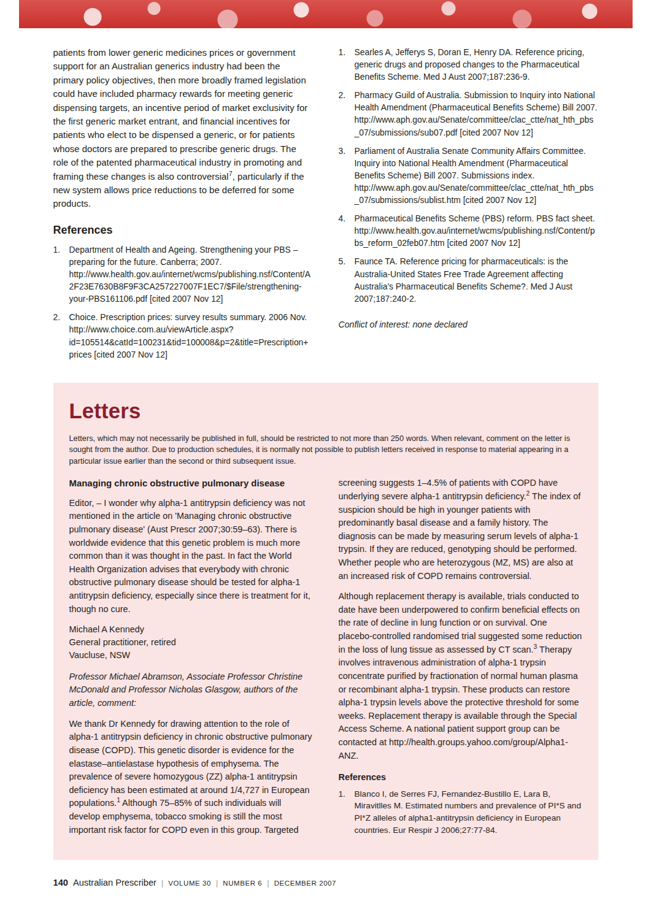patients from lower generic medicines prices or government support for an Australian generics industry had been the primary policy objectives, then more broadly framed legislation could have included pharmacy rewards for meeting generic dispensing targets, an incentive period of market exclusivity for the first generic market entrant, and financial incentives for patients who elect to be dispensed a generic, or for patients whose doctors are prepared to prescribe generic drugs. The role of the patented pharmaceutical industry in promoting and framing these changes is also controversial7, particularly if the new system allows price reductions to be deferred for some products.
References
Department of Health and Ageing. Strengthening your PBS – preparing for the future. Canberra; 2007. http://www.health.gov.au/internet/wcms/publishing.nsf/Content/A2F23E7630B8F9F3CA257227007F1EC7/$File/strengthening-your-PBS161106.pdf [cited 2007 Nov 12]
Choice. Prescription prices: survey results summary. 2006 Nov. http://www.choice.com.au/viewArticle.aspx?id=105514&catId=100231&tid=100008&p=2&title=Prescription+prices [cited 2007 Nov 12]
Searles A, Jefferys S, Doran E, Henry DA. Reference pricing, generic drugs and proposed changes to the Pharmaceutical Benefits Scheme. Med J Aust 2007;187:236-9.
Pharmacy Guild of Australia. Submission to Inquiry into National Health Amendment (Pharmaceutical Benefits Scheme) Bill 2007. http://www.aph.gov.au/Senate/committee/clac_ctte/nat_hth_pbs_07/submissions/sub07.pdf [cited 2007 Nov 12]
Parliament of Australia Senate Community Affairs Committee. Inquiry into National Health Amendment (Pharmaceutical Benefits Scheme) Bill 2007. Submissions index. http://www.aph.gov.au/Senate/committee/clac_ctte/nat_hth_pbs_07/submissions/sublist.htm [cited 2007 Nov 12]
Pharmaceutical Benefits Scheme (PBS) reform. PBS fact sheet. http://www.health.gov.au/internet/wcms/publishing.nsf/Content/pbs_reform_02feb07.htm [cited 2007 Nov 12]
Faunce TA. Reference pricing for pharmaceuticals: is the Australia-United States Free Trade Agreement affecting Australia's Pharmaceutical Benefits Scheme?. Med J Aust 2007;187:240-2.
Conflict of interest: none declared
Letters
Letters, which may not necessarily be published in full, should be restricted to not more than 250 words. When relevant, comment on the letter is sought from the author. Due to production schedules, it is normally not possible to publish letters received in response to material appearing in a particular issue earlier than the second or third subsequent issue.
Managing chronic obstructive pulmonary disease
Editor, – I wonder why alpha-1 antitrypsin deficiency was not mentioned in the article on 'Managing chronic obstructive pulmonary disease' (Aust Prescr 2007;30:59–63). There is worldwide evidence that this genetic problem is much more common than it was thought in the past. In fact the World Health Organization advises that everybody with chronic obstructive pulmonary disease should be tested for alpha-1 antitrypsin deficiency, especially since there is treatment for it, though no cure.
Michael A Kennedy
General practitioner, retired
Vaucluse, NSW
Professor Michael Abramson, Associate Professor Christine McDonald and Professor Nicholas Glasgow, authors of the article, comment:
We thank Dr Kennedy for drawing attention to the role of alpha-1 antitrypsin deficiency in chronic obstructive pulmonary disease (COPD). This genetic disorder is evidence for the elastase–antielastase hypothesis of emphysema. The prevalence of severe homozygous (ZZ) alpha-1 antitrypsin deficiency has been estimated at around 1/4,727 in European populations.1 Although 75–85% of such individuals will develop emphysema, tobacco smoking is still the most important risk factor for COPD even in this group. Targeted
screening suggests 1–4.5% of patients with COPD have underlying severe alpha-1 antitrypsin deficiency.2 The index of suspicion should be high in younger patients with predominantly basal disease and a family history. The diagnosis can be made by measuring serum levels of alpha-1 trypsin. If they are reduced, genotyping should be performed. Whether people who are heterozygous (MZ, MS) are also at an increased risk of COPD remains controversial.
Although replacement therapy is available, trials conducted to date have been underpowered to confirm beneficial effects on the rate of decline in lung function or on survival. One placebo-controlled randomised trial suggested some reduction in the loss of lung tissue as assessed by CT scan.3 Therapy involves intravenous administration of alpha-1 trypsin concentrate purified by fractionation of normal human plasma or recombinant alpha-1 trypsin. These products can restore alpha-1 trypsin levels above the protective threshold for some weeks. Replacement therapy is available through the Special Access Scheme. A national patient support group can be contacted at http://health.groups.yahoo.com/group/Alpha1-ANZ.
References
Blanco I, de Serres FJ, Fernandez-Bustillo E, Lara B, Miravitlles M. Estimated numbers and prevalence of PI*S and PI*Z alleles of alpha1-antitrypsin deficiency in European countries. Eur Respir J 2006;27:77-84.
140 Australian Prescriber | VOLUME 30 | NUMBER 6 | DECEMBER 2007